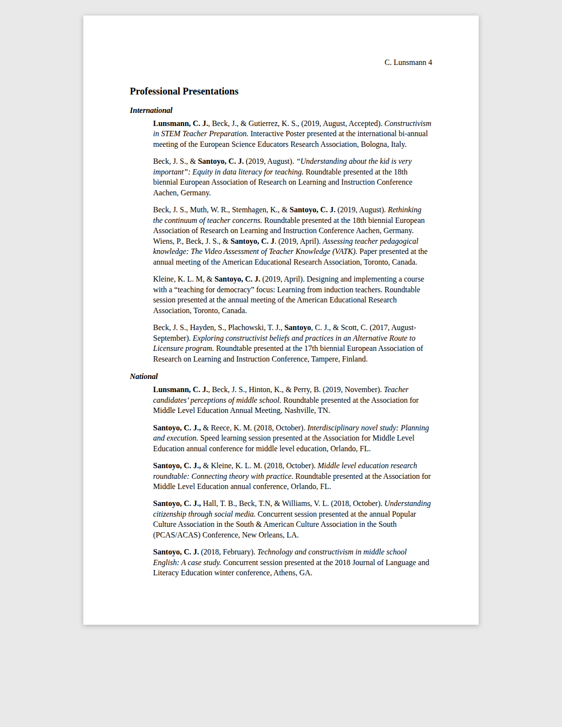C. Lunsmann 4
Professional Presentations
International
Lunsmann, C. J., Beck, J., & Gutierrez, K. S., (2019, August, Accepted). Constructivism in STEM Teacher Preparation. Interactive Poster presented at the international bi-annual meeting of the European Science Educators Research Association, Bologna, Italy.
Beck, J. S., & Santoyo, C. J. (2019, August). “Understanding about the kid is very important”: Equity in data literacy for teaching. Roundtable presented at the 18th biennial European Association of Research on Learning and Instruction Conference Aachen, Germany.
Beck, J. S., Muth, W. R., Stemhagen, K., & Santoyo, C. J. (2019, August). Rethinking the continuum of teacher concerns. Roundtable presented at the 18th biennial European Association of Research on Learning and Instruction Conference Aachen, Germany. Wiens, P., Beck, J. S., & Santoyo, C. J. (2019, April). Assessing teacher pedagogical knowledge: The Video Assessment of Teacher Knowledge (VATK). Paper presented at the annual meeting of the American Educational Research Association, Toronto, Canada.
Kleine, K. L. M, & Santoyo, C. J. (2019, April). Designing and implementing a course with a “teaching for democracy” focus: Learning from induction teachers. Roundtable session presented at the annual meeting of the American Educational Research Association, Toronto, Canada.
Beck, J. S., Hayden, S., Plachowski, T. J., Santoyo, C. J., & Scott, C. (2017, August-September). Exploring constructivist beliefs and practices in an Alternative Route to Licensure program. Roundtable presented at the 17th biennial European Association of Research on Learning and Instruction Conference, Tampere, Finland.
National
Lunsmann, C. J., Beck, J. S., Hinton, K., & Perry, B. (2019, November). Teacher candidates’ perceptions of middle school. Roundtable presented at the Association for Middle Level Education Annual Meeting, Nashville, TN.
Santoyo, C. J., & Reece, K. M. (2018, October). Interdisciplinary novel study: Planning and execution. Speed learning session presented at the Association for Middle Level Education annual conference for middle level education, Orlando, FL.
Santoyo, C. J., & Kleine, K. L. M. (2018, October). Middle level education research roundtable: Connecting theory with practice. Roundtable presented at the Association for Middle Level Education annual conference, Orlando, FL.
Santoyo, C. J., Hall, T. B., Beck, T.N, & Williams, V. L. (2018, October). Understanding citizenship through social media. Concurrent session presented at the annual Popular Culture Association in the South & American Culture Association in the South (PCAS/ACAS) Conference, New Orleans, LA.
Santoyo, C. J. (2018, February). Technology and constructivism in middle school English: A case study. Concurrent session presented at the 2018 Journal of Language and Literacy Education winter conference, Athens, GA.